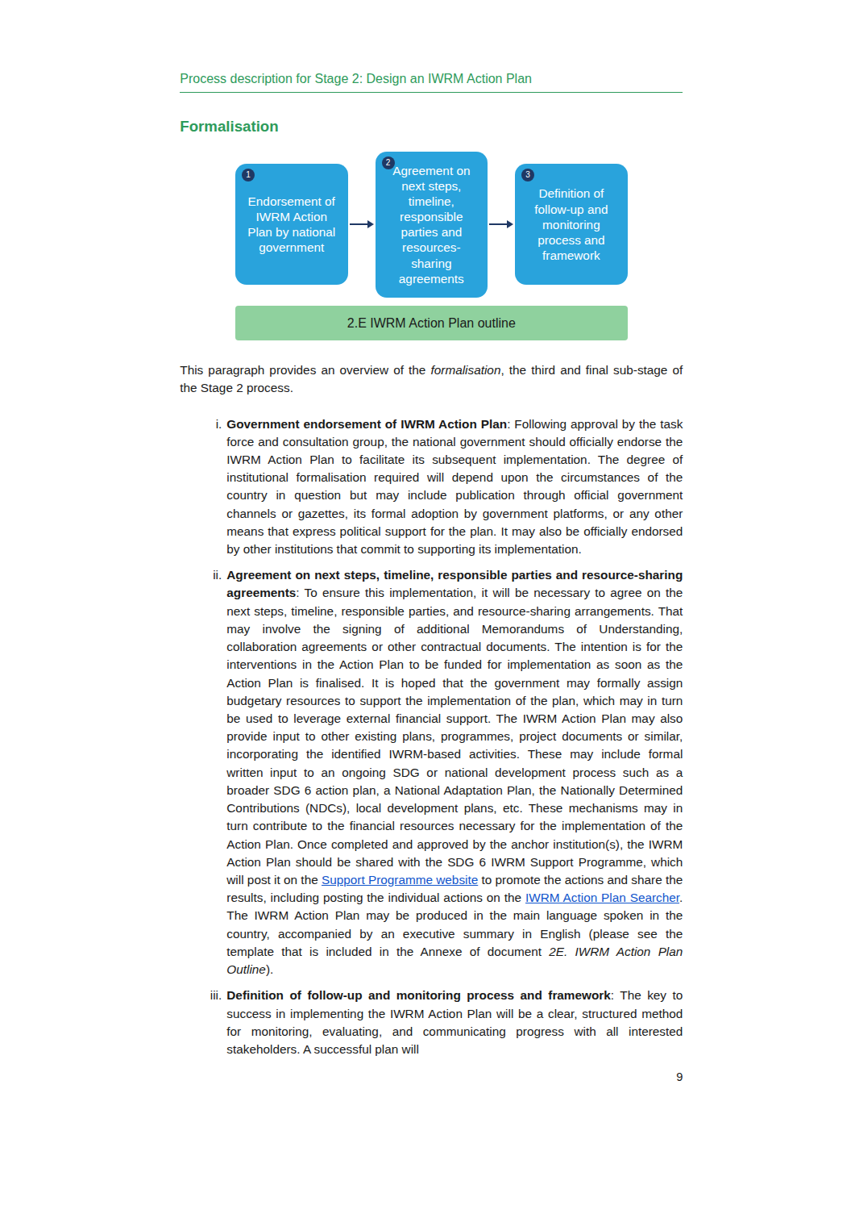Process description for Stage 2: Design an IWRM Action Plan
Formalisation
1 Endorsement of IWRM Action Plan by national government
2 Agreement on next steps, timeline, responsible parties and resources-sharing agreements
3 Definition of follow-up and monitoring process and framework
2.E IWRM Action Plan outline
This paragraph provides an overview of the formalisation, the third and final sub-stage of the Stage 2 process.
Government endorsement of IWRM Action Plan: Following approval by the task force and consultation group, the national government should officially endorse the IWRM Action Plan to facilitate its subsequent implementation. The degree of institutional formalisation required will depend upon the circumstances of the country in question but may include publication through official government channels or gazettes, its formal adoption by government platforms, or any other means that express political support for the plan. It may also be officially endorsed by other institutions that commit to supporting its implementation.
Agreement on next steps, timeline, responsible parties and resource-sharing agreements: To ensure this implementation, it will be necessary to agree on the next steps, timeline, responsible parties, and resource-sharing arrangements. That may involve the signing of additional Memorandums of Understanding, collaboration agreements or other contractual documents. The intention is for the interventions in the Action Plan to be funded for implementation as soon as the Action Plan is finalised. It is hoped that the government may formally assign budgetary resources to support the implementation of the plan, which may in turn be used to leverage external financial support. The IWRM Action Plan may also provide input to other existing plans, programmes, project documents or similar, incorporating the identified IWRM-based activities. These may include formal written input to an ongoing SDG or national development process such as a broader SDG 6 action plan, a National Adaptation Plan, the Nationally Determined Contributions (NDCs), local development plans, etc. These mechanisms may in turn contribute to the financial resources necessary for the implementation of the Action Plan. Once completed and approved by the anchor institution(s), the IWRM Action Plan should be shared with the SDG 6 IWRM Support Programme, which will post it on the Support Programme website to promote the actions and share the results, including posting the individual actions on the IWRM Action Plan Searcher. The IWRM Action Plan may be produced in the main language spoken in the country, accompanied by an executive summary in English (please see the template that is included in the Annexe of document 2E. IWRM Action Plan Outline).
Definition of follow-up and monitoring process and framework: The key to success in implementing the IWRM Action Plan will be a clear, structured method for monitoring, evaluating, and communicating progress with all interested stakeholders. A successful plan will
9